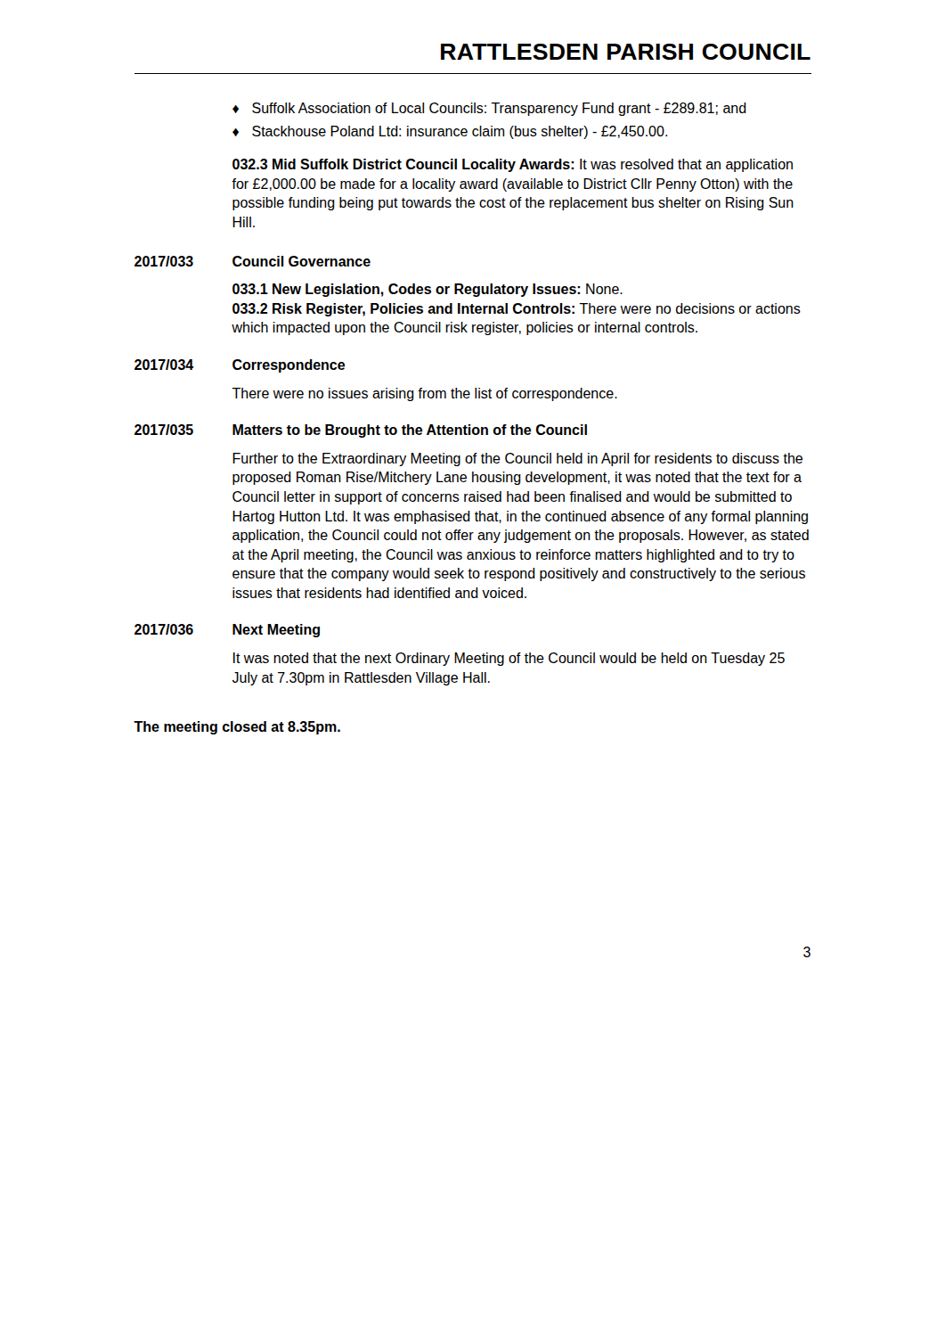RATTLESDEN PARISH COUNCIL
Suffolk Association of Local Councils: Transparency Fund grant - £289.81; and
Stackhouse Poland Ltd: insurance claim (bus shelter) - £2,450.00.
032.3 Mid Suffolk District Council Locality Awards: It was resolved that an application for £2,000.00 be made for a locality award (available to District Cllr Penny Otton) with the possible funding being put towards the cost of the replacement bus shelter on Rising Sun Hill.
2017/033
Council Governance
033.1 New Legislation, Codes or Regulatory Issues: None.
033.2 Risk Register, Policies and Internal Controls: There were no decisions or actions which impacted upon the Council risk register, policies or internal controls.
2017/034
Correspondence
There were no issues arising from the list of correspondence.
2017/035
Matters to be Brought to the Attention of the Council
Further to the Extraordinary Meeting of the Council held in April for residents to discuss the proposed Roman Rise/Mitchery Lane housing development, it was noted that the text for a Council letter in support of concerns raised had been finalised and would be submitted to Hartog Hutton Ltd. It was emphasised that, in the continued absence of any formal planning application, the Council could not offer any judgement on the proposals. However, as stated at the April meeting, the Council was anxious to reinforce matters highlighted and to try to ensure that the company would seek to respond positively and constructively to the serious issues that residents had identified and voiced.
2017/036
Next Meeting
It was noted that the next Ordinary Meeting of the Council would be held on Tuesday 25 July at 7.30pm in Rattlesden Village Hall.
The meeting closed at 8.35pm.
3